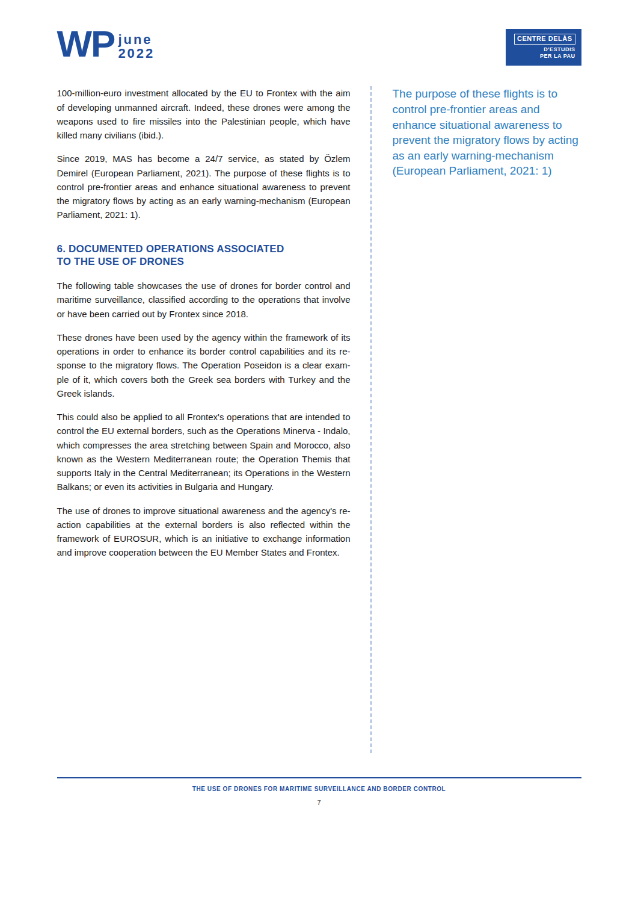WP june 2022
CENTRE DELÀS D'ESTUDIS PER LA PAU
100-million-euro investment allocated by the EU to Frontex with the aim of developing unmanned aircraft. Indeed, these drones were among the weapons used to fire missiles into the Palestinian people, which have killed many civilians (ibid.).
Since 2019, MAS has become a 24/7 service, as stated by Özlem Demirel (European Parliament, 2021). The purpose of these flights is to control pre-frontier areas and enhance situational awareness to prevent the migratory flows by acting as an early warning-mechanism (European Parliament, 2021: 1).
6. Documented operations associated
to the use of drones
The following table showcases the use of drones for border control and maritime surveillance, classified according to the operations that involve or have been carried out by Frontex since 2018.
These drones have been used by the agency within the framework of its operations in order to enhance its border control capabilities and its response to the migratory flows. The Operation Poseidon is a clear example of it, which covers both the Greek sea borders with Turkey and the Greek islands.
This could also be applied to all Frontex's operations that are intended to control the EU external borders, such as the Operations Minerva - Indalo, which compresses the area stretching between Spain and Morocco, also known as the Western Mediterranean route; the Operation Themis that supports Italy in the Central Mediterranean; its Operations in the Western Balkans; or even its activities in Bulgaria and Hungary.
The use of drones to improve situational awareness and the agency's reaction capabilities at the external borders is also reflected within the framework of EUROSUR, which is an initiative to exchange information and improve cooperation between the EU Member States and Frontex.
The purpose of these flights is to control pre-frontier areas and enhance situational awareness to prevent the migratory flows by acting as an early warning-mechanism (European Parliament, 2021: 1)
The use of drones for maritime surveillance and border control
7